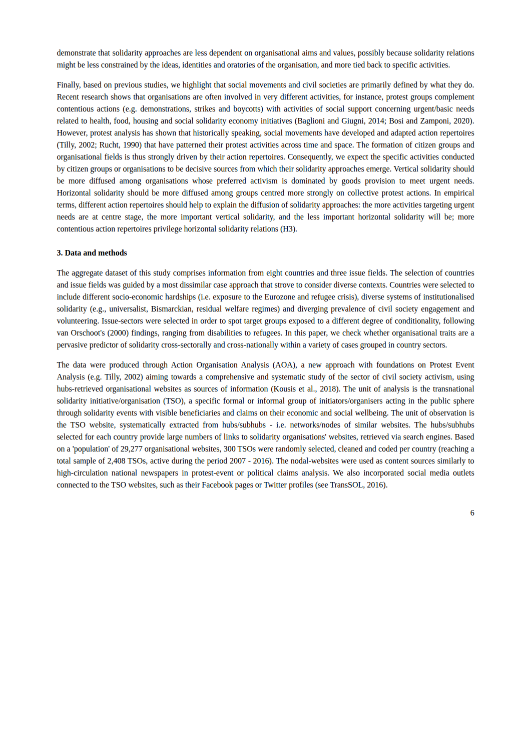demonstrate that solidarity approaches are less dependent on organisational aims and values, possibly because solidarity relations might be less constrained by the ideas, identities and oratories of the organisation, and more tied back to specific activities.
Finally, based on previous studies, we highlight that social movements and civil societies are primarily defined by what they do. Recent research shows that organisations are often involved in very different activities, for instance, protest groups complement contentious actions (e.g. demonstrations, strikes and boycotts) with activities of social support concerning urgent/basic needs related to health, food, housing and social solidarity economy initiatives (Baglioni and Giugni, 2014; Bosi and Zamponi, 2020). However, protest analysis has shown that historically speaking, social movements have developed and adapted action repertoires (Tilly, 2002; Rucht, 1990) that have patterned their protest activities across time and space. The formation of citizen groups and organisational fields is thus strongly driven by their action repertoires. Consequently, we expect the specific activities conducted by citizen groups or organisations to be decisive sources from which their solidarity approaches emerge. Vertical solidarity should be more diffused among organisations whose preferred activism is dominated by goods provision to meet urgent needs. Horizontal solidarity should be more diffused among groups centred more strongly on collective protest actions. In empirical terms, different action repertoires should help to explain the diffusion of solidarity approaches: the more activities targeting urgent needs are at centre stage, the more important vertical solidarity, and the less important horizontal solidarity will be; more contentious action repertoires privilege horizontal solidarity relations (H3).
3. Data and methods
The aggregate dataset of this study comprises information from eight countries and three issue fields. The selection of countries and issue fields was guided by a most dissimilar case approach that strove to consider diverse contexts. Countries were selected to include different socio-economic hardships (i.e. exposure to the Eurozone and refugee crisis), diverse systems of institutionalised solidarity (e.g., universalist, Bismarckian, residual welfare regimes) and diverging prevalence of civil society engagement and volunteering. Issue-sectors were selected in order to spot target groups exposed to a different degree of conditionality, following van Orschoot's (2000) findings, ranging from disabilities to refugees. In this paper, we check whether organisational traits are a pervasive predictor of solidarity cross-sectorally and cross-nationally within a variety of cases grouped in country sectors.
The data were produced through Action Organisation Analysis (AOA), a new approach with foundations on Protest Event Analysis (e.g. Tilly, 2002) aiming towards a comprehensive and systematic study of the sector of civil society activism, using hubs-retrieved organisational websites as sources of information (Kousis et al., 2018). The unit of analysis is the transnational solidarity initiative/organisation (TSO), a specific formal or informal group of initiators/organisers acting in the public sphere through solidarity events with visible beneficiaries and claims on their economic and social wellbeing. The unit of observation is the TSO website, systematically extracted from hubs/subhubs - i.e. networks/nodes of similar websites. The hubs/subhubs selected for each country provide large numbers of links to solidarity organisations' websites, retrieved via search engines. Based on a 'population' of 29,277 organisational websites, 300 TSOs were randomly selected, cleaned and coded per country (reaching a total sample of 2,408 TSOs, active during the period 2007 - 2016). The nodal-websites were used as content sources similarly to high-circulation national newspapers in protest-event or political claims analysis. We also incorporated social media outlets connected to the TSO websites, such as their Facebook pages or Twitter profiles (see TransSOL, 2016).
6